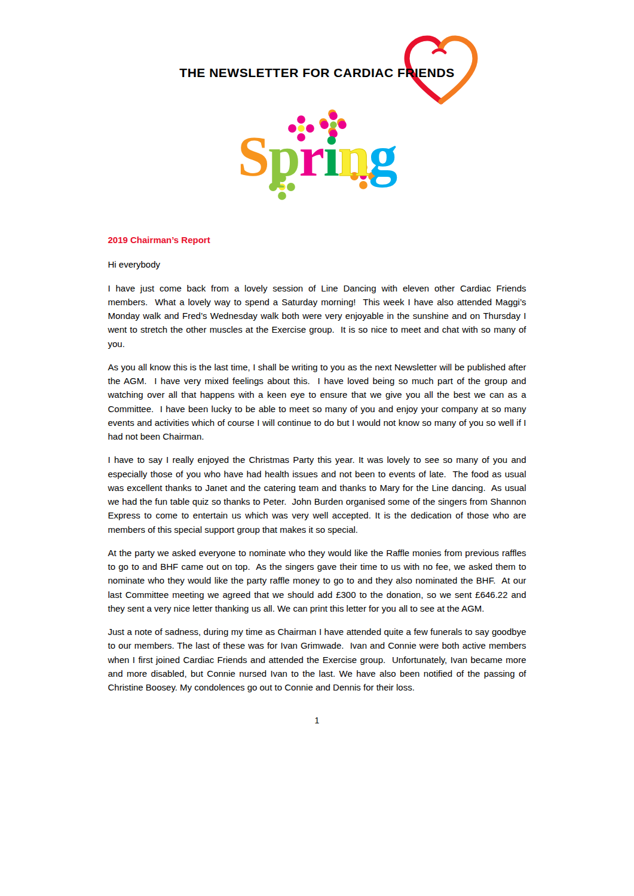THE NEWSLETTER FOR CARDIAC FRIENDS
Spring
2019 Chairman’s Report
Hi everybody
I have just come back from a lovely session of Line Dancing with eleven other Cardiac Friends members. What a lovely way to spend a Saturday morning! This week I have also attended Maggi’s Monday walk and Fred’s Wednesday walk both were very enjoyable in the sunshine and on Thursday I went to stretch the other muscles at the Exercise group. It is so nice to meet and chat with so many of you.
As you all know this is the last time, I shall be writing to you as the next Newsletter will be published after the AGM. I have very mixed feelings about this. I have loved being so much part of the group and watching over all that happens with a keen eye to ensure that we give you all the best we can as a Committee. I have been lucky to be able to meet so many of you and enjoy your company at so many events and activities which of course I will continue to do but I would not know so many of you so well if I had not been Chairman.
I have to say I really enjoyed the Christmas Party this year. It was lovely to see so many of you and especially those of you who have had health issues and not been to events of late. The food as usual was excellent thanks to Janet and the catering team and thanks to Mary for the Line dancing. As usual we had the fun table quiz so thanks to Peter. John Burden organised some of the singers from Shannon Express to come to entertain us which was very well accepted. It is the dedication of those who are members of this special support group that makes it so special.
At the party we asked everyone to nominate who they would like the Raffle monies from previous raffles to go to and BHF came out on top. As the singers gave their time to us with no fee, we asked them to nominate who they would like the party raffle money to go to and they also nominated the BHF. At our last Committee meeting we agreed that we should add £300 to the donation, so we sent £646.22 and they sent a very nice letter thanking us all. We can print this letter for you all to see at the AGM.
Just a note of sadness, during my time as Chairman I have attended quite a few funerals to say goodbye to our members. The last of these was for Ivan Grimwade. Ivan and Connie were both active members when I first joined Cardiac Friends and attended the Exercise group. Unfortunately, Ivan became more and more disabled, but Connie nursed Ivan to the last. We have also been notified of the passing of Christine Boosey. My condolences go out to Connie and Dennis for their loss.
1